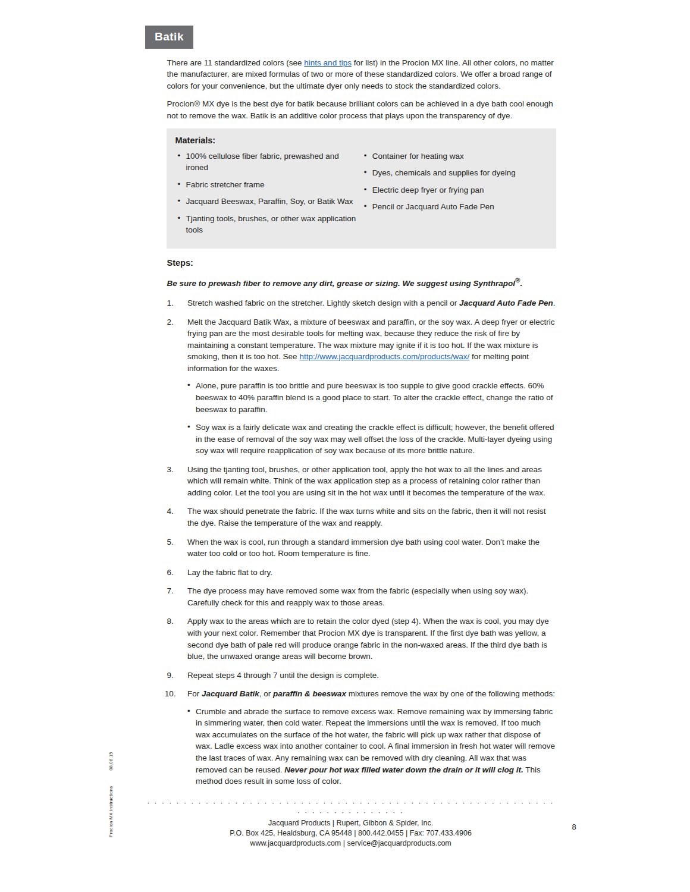Batik
There are 11 standardized colors (see hints and tips for list) in the Procion MX line. All other colors, no matter the manufacturer, are mixed formulas of two or more of these standardized colors. We offer a broad range of colors for your convenience, but the ultimate dyer only needs to stock the standardized colors.
Procion® MX dye is the best dye for batik because brilliant colors can be achieved in a dye bath cool enough not to remove the wax. Batik is an additive color process that plays upon the transparency of dye.
Materials:
100% cellulose fiber fabric, prewashed and ironed
Fabric stretcher frame
Jacquard Beeswax, Paraffin, Soy, or Batik Wax
Tjanting tools, brushes, or other wax application tools
Container for heating wax
Dyes, chemicals and supplies for dyeing
Electric deep fryer or frying pan
Pencil or Jacquard Auto Fade Pen
Steps:
Be sure to prewash fiber to remove any dirt, grease or sizing. We suggest using Synthrapol®.
Stretch washed fabric on the stretcher. Lightly sketch design with a pencil or Jacquard Auto Fade Pen.
Melt the Jacquard Batik Wax, a mixture of beeswax and paraffin, or the soy wax. A deep fryer or electric frying pan are the most desirable tools for melting wax, because they reduce the risk of fire by maintaining a constant temperature. The wax mixture may ignite if it is too hot. If the wax mixture is smoking, then it is too hot. See http://www.jacquardproducts.com/products/wax/ for melting point information for the waxes.
Alone, pure paraffin is too brittle and pure beeswax is too supple to give good crackle effects. 60% beeswax to 40% paraffin blend is a good place to start. To alter the crackle effect, change the ratio of beeswax to paraffin.
Soy wax is a fairly delicate wax and creating the crackle effect is difficult; however, the benefit offered in the ease of removal of the soy wax may well offset the loss of the crackle. Multi-layer dyeing using soy wax will require reapplication of soy wax because of its more brittle nature.
Using the tjanting tool, brushes, or other application tool, apply the hot wax to all the lines and areas which will remain white. Think of the wax application step as a process of retaining color rather than adding color. Let the tool you are using sit in the hot wax until it becomes the temperature of the wax.
The wax should penetrate the fabric. If the wax turns white and sits on the fabric, then it will not resist the dye. Raise the temperature of the wax and reapply.
When the wax is cool, run through a standard immersion dye bath using cool water. Don’t make the water too cold or too hot. Room temperature is fine.
Lay the fabric flat to dry.
The dye process may have removed some wax from the fabric (especially when using soy wax). Carefully check for this and reapply wax to those areas.
Apply wax to the areas which are to retain the color dyed (step 4). When the wax is cool, you may dye with your next color. Remember that Procion MX dye is transparent. If the first dye bath was yellow, a second dye bath of pale red will produce orange fabric in the non-waxed areas. If the third dye bath is blue, the unwaxed orange areas will become brown.
Repeat steps 4 through 7 until the design is complete.
For Jacquard Batik, or paraffin & beeswax mixtures remove the wax by one of the following methods:
Crumble and abrade the surface to remove excess wax. Remove remaining wax by immersing fabric in simmering water, then cold water. Repeat the immersions until the wax is removed. If too much wax accumulates on the surface of the hot water, the fabric will pick up wax rather that dispose of wax. Ladle excess wax into another container to cool. A final immersion in fresh hot water will remove the last traces of wax. Any remaining wax can be removed with dry cleaning. All wax that was removed can be reused. Never pour hot wax filled water down the drain or it will clog it. This method does result in some loss of color.
· · · · · · · · · · · · · · · · · · · · · · · · · · · · · · · · · · · · · · · · · · · · · · · · · · · · · · · · · · · · · · · · · · · · · · ·
Jacquard Products | Rupert, Gibbon & Spider, Inc.
P.O. Box 425, Healdsburg, CA 95448 | 800.442.0455 | Fax: 707.433.4906
www.jacquardproducts.com | service@jacquardproducts.com
8
Procion MX Instructions08.06.15